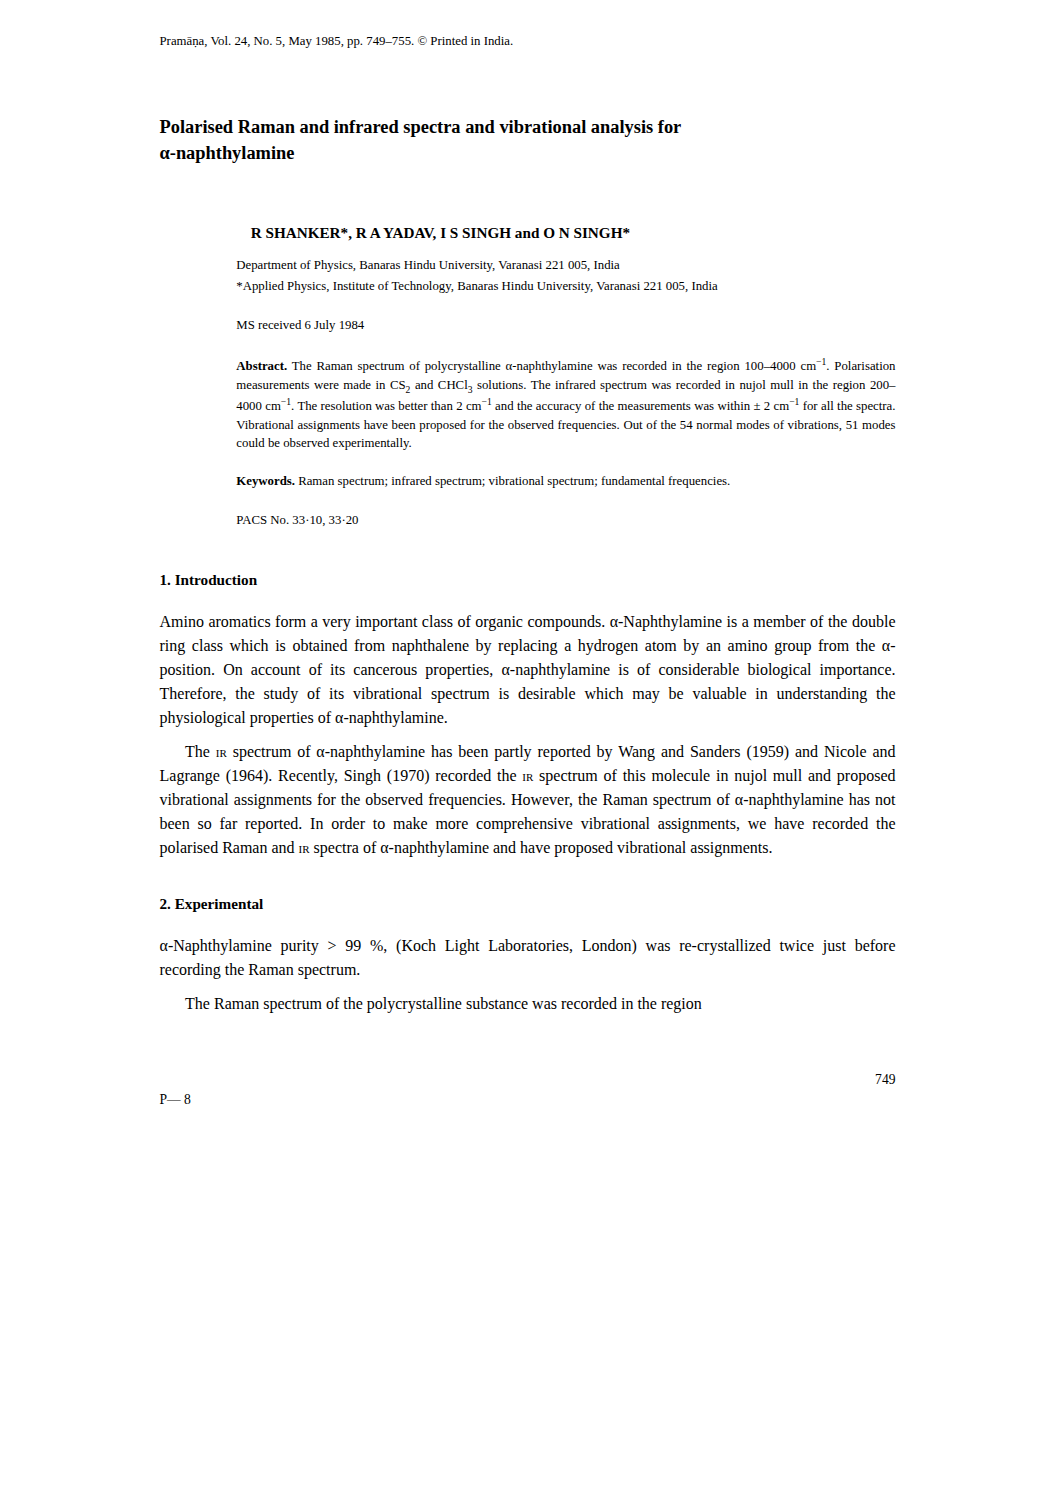Pramāṇa, Vol. 24, No. 5, May 1985, pp. 749–755. © Printed in India.
Polarised Raman and infrared spectra and vibrational analysis for
α-naphthylamine
R SHANKER*, R A YADAV, I S SINGH and O N SINGH*
Department of Physics, Banaras Hindu University, Varanasi 221 005, India
*Applied Physics, Institute of Technology, Banaras Hindu University, Varanasi 221 005, India
MS received 6 July 1984
Abstract. The Raman spectrum of polycrystalline α-naphthylamine was recorded in the region 100–4000 cm−1. Polarisation measurements were made in CS2 and CHCl3 solutions. The infrared spectrum was recorded in nujol mull in the region 200–4000 cm−1. The resolution was better than 2 cm−1 and the accuracy of the measurements was within ± 2 cm−1 for all the spectra. Vibrational assignments have been proposed for the observed frequencies. Out of the 54 normal modes of vibrations, 51 modes could be observed experimentally.
Keywords. Raman spectrum; infrared spectrum; vibrational spectrum; fundamental frequencies.
PACS No. 33·10, 33·20
1. Introduction
Amino aromatics form a very important class of organic compounds. α-Naphthylamine is a member of the double ring class which is obtained from naphthalene by replacing a hydrogen atom by an amino group from the α-position. On account of its cancerous properties, α-naphthylamine is of considerable biological importance. Therefore, the study of its vibrational spectrum is desirable which may be valuable in understanding the physiological properties of α-naphthylamine.
The ir spectrum of α-naphthylamine has been partly reported by Wang and Sanders (1959) and Nicole and Lagrange (1964). Recently, Singh (1970) recorded the ir spectrum of this molecule in nujol mull and proposed vibrational assignments for the observed frequencies. However, the Raman spectrum of α-naphthylamine has not been so far reported. In order to make more comprehensive vibrational assignments, we have recorded the polarised Raman and ir spectra of α-naphthylamine and have proposed vibrational assignments.
2. Experimental
α-Naphthylamine purity > 99 %, (Koch Light Laboratories, London) was re-crystallized twice just before recording the Raman spectrum.
The Raman spectrum of the polycrystalline substance was recorded in the region
749
P— 8